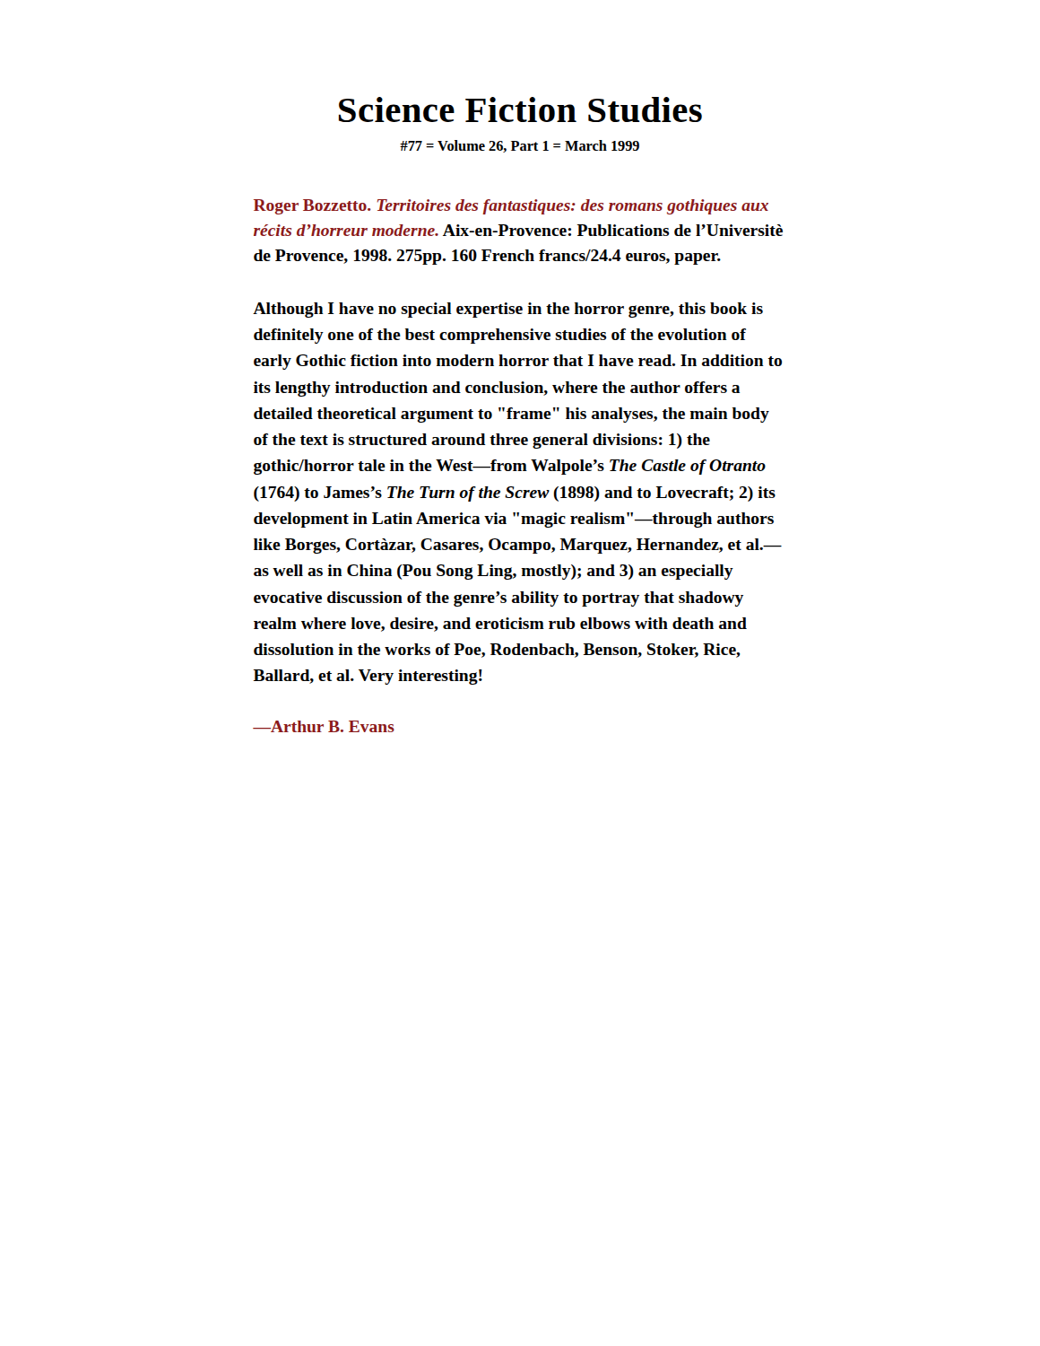Science Fiction Studies
#77 = Volume 26, Part 1 = March 1999
Roger Bozzetto. Territoires des fantastiques: des romans gothiques aux récits d’horreur moderne. Aix-en-Provence: Publications de l’Universitè de Provence, 1998. 275pp. 160 French francs/24.4 euros, paper.
Although I have no special expertise in the horror genre, this book is definitely one of the best comprehensive studies of the evolution of early Gothic fiction into modern horror that I have read. In addition to its lengthy introduction and conclusion, where the author offers a detailed theoretical argument to "frame" his analyses, the main body of the text is structured around three general divisions: 1) the gothic/horror tale in the West—from Walpole’s The Castle of Otranto (1764) to James’s The Turn of the Screw (1898) and to Lovecraft; 2) its development in Latin America via "magic realism"—through authors like Borges, Cortàzar, Casares, Ocampo, Marquez, Hernandez, et al.—as well as in China (Pou Song Ling, mostly); and 3) an especially evocative discussion of the genre’s ability to portray that shadowy realm where love, desire, and eroticism rub elbows with death and dissolution in the works of Poe, Rodenbach, Benson, Stoker, Rice, Ballard, et al. Very interesting!
—Arthur B. Evans